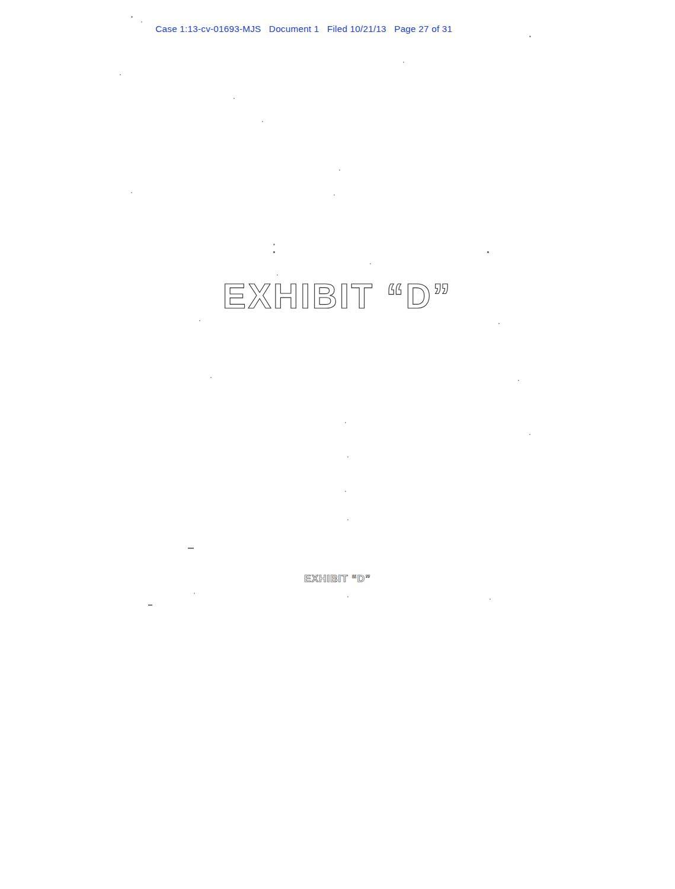Case 1:13-cv-01693-MJS Document 1 Filed 10/21/13 Page 27 of 31
EXHIBIT “D”
EXHIBIT “D”